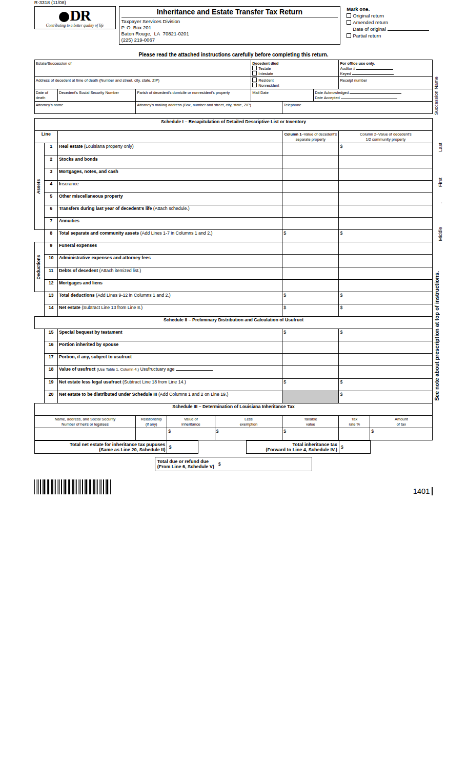R-3318 (11/08)
DR
Contributing to a better quality of life
Inheritance and Estate Transfer Tax Return
Taxpayer Services Division
P. O. Box 201
Baton Rouge, LA 70821-0201
(225) 219-0067
Mark one.
Original return
Amended return
Date of original
Partial return
Please read the attached instructions carefully before completing this return.
| Estate/Succession of | Decedent died Testate Intestate | For office use only. Auditor # Keyed |
| Address of decedent at time of death (Number and street, city, state, ZIP) | Resident Nonresident | Receipt number |
| Date of death | Decedent's Social Security Number | Parish of decedent's domicile or nonresident's property | Mail Date | Date Acknowledged Date Accepted |
| Attorney's name | Attorney's mailing address (Box, number and street, city, state, ZIP) | Telephone |
| Schedule I – Recapitulation of Detailed Descriptive List or Inventory |
| Line | | Column 1 –Value of decedent's separate property | Column 2–Value of decedent's 1/2 community property |
| Assets | 1 | Real estate (Louisiana property only) | | $ |
| 2 | Stocks and bonds | | |
| 3 | Mortgages, notes, and cash | | |
| 4 | I nsurance | | |
| 5 | Other miscellaneous property | | |
| 6 | Transfers during last year of decedent's life (Attach schedule.) | | |
| 7 | Annuities | | |
| | 8 | Total separate and community assets (Add Lines 1-7 in Columns 1 and 2.) | $ | $ |
| Deductions | 9 | Funeral expenses | | |
| 10 | Administrative expenses and attorney fees | | |
| 11 | Debts of decedent (Attach itemized list.) | | |
| 12 | Mortgages and liens | | |
| | 13 | Total deductions (Add Lines 9-12 in Columns 1 and 2.) | $ | $ |
| | 14 | Net estate (Subtract Line 13 from Line 8.) | $ | $ |
| Schedule II – Preliminary Distribution and Calculation of Usufruct |
| | 15 | Special bequest by testament | $ | $ |
| | 16 | Portion inherited by spouse | | |
| | 17 | Portion, if any, subject to usufruct | | |
| | 18 | Value of usufruct (Use Table 1, Column 4.) Usufructuary age | | |
| | 19 | Net estate less legal usufruct (Subtract Line 18 from Line 14.) | $ | $ |
| | 20 | Net estate to be distributed under Schedule III (Add Columns 1 and 2 on Line 19.) | | $ |
| Schedule III – Determination of Louisiana Inheritance Tax |
| Name, address, and Social Security Number of heirs or legatees | Relationship (if any) | Value of inheritance | Less exemption | Taxable value | Tax rate % | Amount of tax |
| | | $ | $ | $ | | $ |
| Total net estate for inheritance tax pupuses (Same as Line 20, Schedule II) | $ | | Total inheritance tax (Forward to Line 4, Schedule IV.) | $ | |
Total due or refund due
(From Line 6, Schedule V) $
Succession Name
Last
First
.
Middle
See note about prescription at top of instructions.
1401